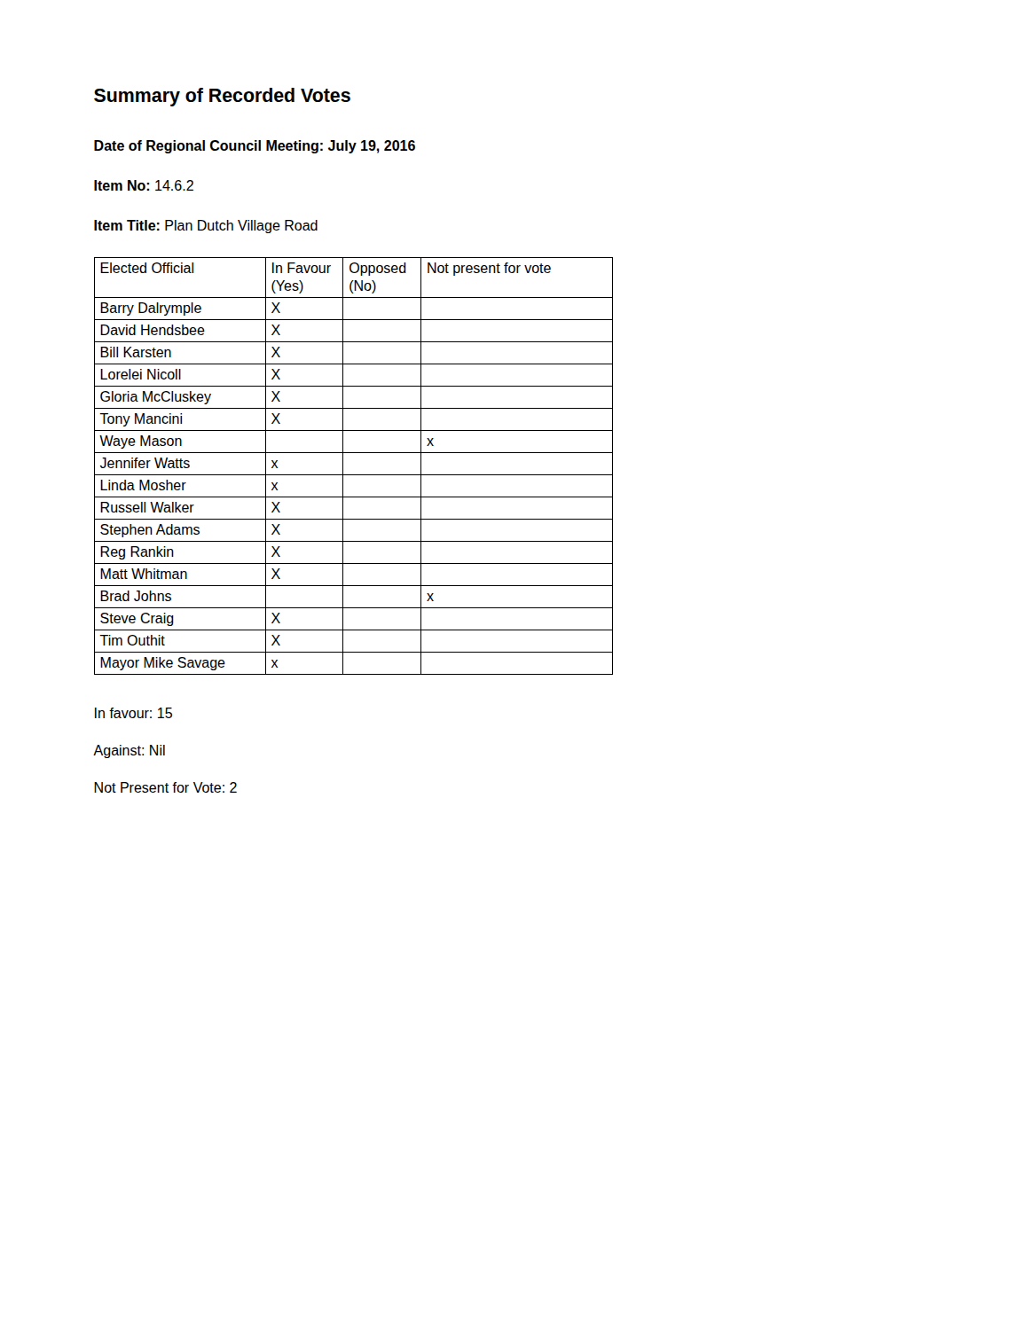Summary of Recorded Votes
Date of Regional Council Meeting: July 19, 2016
Item No: 14.6.2
Item Title: Plan Dutch Village Road
| Elected Official | In Favour (Yes) | Opposed (No) | Not present for vote |
| --- | --- | --- | --- |
| Barry Dalrymple | X | | |
| David Hendsbee | X | | |
| Bill Karsten | X | | |
| Lorelei Nicoll | X | | |
| Gloria McCluskey | X | | |
| Tony Mancini | X | | |
| Waye Mason | | | x |
| Jennifer Watts | x | | |
| Linda Mosher | x | | |
| Russell Walker | X | | |
| Stephen Adams | X | | |
| Reg Rankin | X | | |
| Matt Whitman | X | | |
| Brad Johns | | | x |
| Steve Craig | X | | |
| Tim Outhit | X | | |
| Mayor Mike Savage | x | | |
In favour: 15
Against: Nil
Not Present for Vote: 2